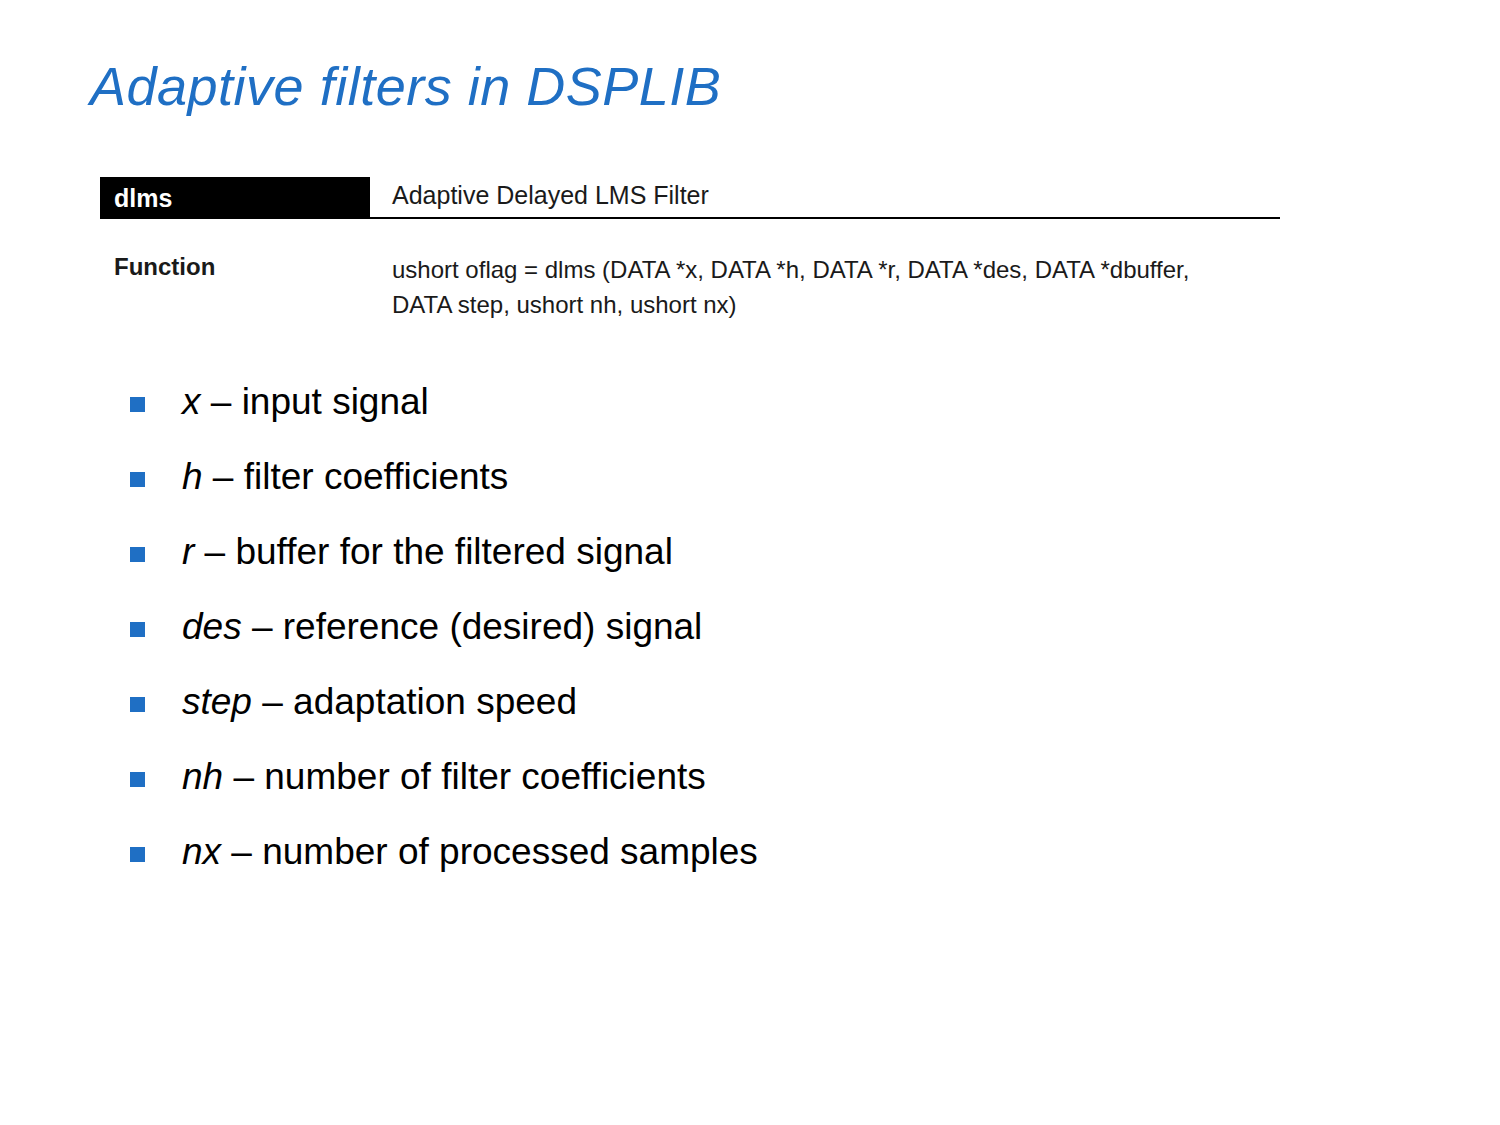Adaptive filters in DSPLIB
dlms
Adaptive Delayed LMS Filter
Function
ushort oflag = dlms (DATA *x, DATA *h, DATA *r, DATA *des, DATA *dbuffer,
DATA step, ushort nh, ushort nx)
x – input signal
h – filter coefficients
r – buffer for the filtered signal
des – reference (desired) signal
step – adaptation speed
nh – number of filter coefficients
nx – number of processed samples